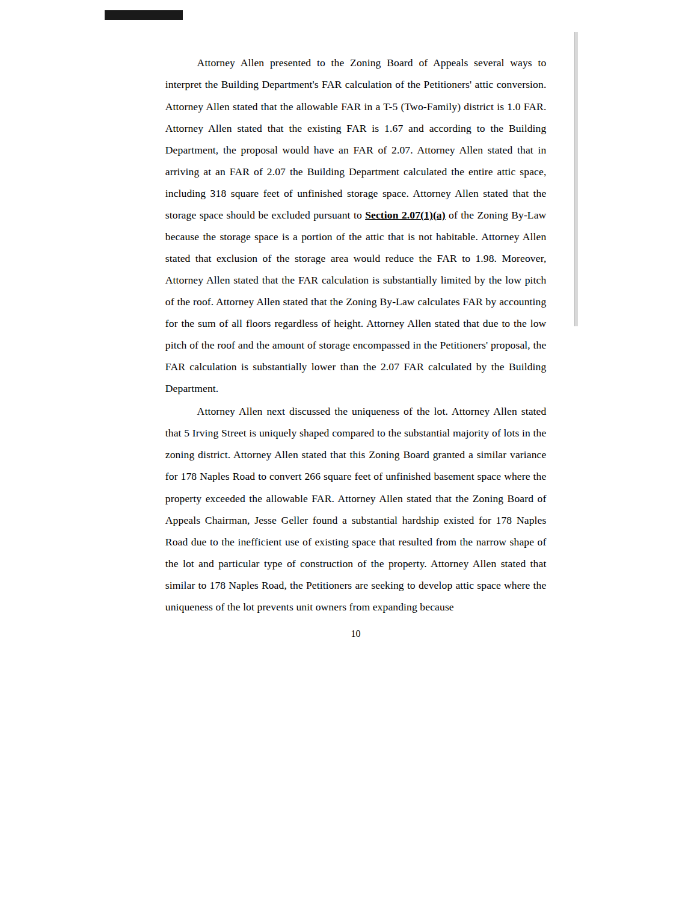Attorney Allen presented to the Zoning Board of Appeals several ways to interpret the Building Department's FAR calculation of the Petitioners' attic conversion. Attorney Allen stated that the allowable FAR in a T-5 (Two-Family) district is 1.0 FAR. Attorney Allen stated that the existing FAR is 1.67 and according to the Building Department, the proposal would have an FAR of 2.07. Attorney Allen stated that in arriving at an FAR of 2.07 the Building Department calculated the entire attic space, including 318 square feet of unfinished storage space. Attorney Allen stated that the storage space should be excluded pursuant to Section 2.07(1)(a) of the Zoning By-Law because the storage space is a portion of the attic that is not habitable. Attorney Allen stated that exclusion of the storage area would reduce the FAR to 1.98. Moreover, Attorney Allen stated that the FAR calculation is substantially limited by the low pitch of the roof. Attorney Allen stated that the Zoning By-Law calculates FAR by accounting for the sum of all floors regardless of height. Attorney Allen stated that due to the low pitch of the roof and the amount of storage encompassed in the Petitioners' proposal, the FAR calculation is substantially lower than the 2.07 FAR calculated by the Building Department.
Attorney Allen next discussed the uniqueness of the lot. Attorney Allen stated that 5 Irving Street is uniquely shaped compared to the substantial majority of lots in the zoning district. Attorney Allen stated that this Zoning Board granted a similar variance for 178 Naples Road to convert 266 square feet of unfinished basement space where the property exceeded the allowable FAR. Attorney Allen stated that the Zoning Board of Appeals Chairman, Jesse Geller found a substantial hardship existed for 178 Naples Road due to the inefficient use of existing space that resulted from the narrow shape of the lot and particular type of construction of the property. Attorney Allen stated that similar to 178 Naples Road, the Petitioners are seeking to develop attic space where the uniqueness of the lot prevents unit owners from expanding because
10